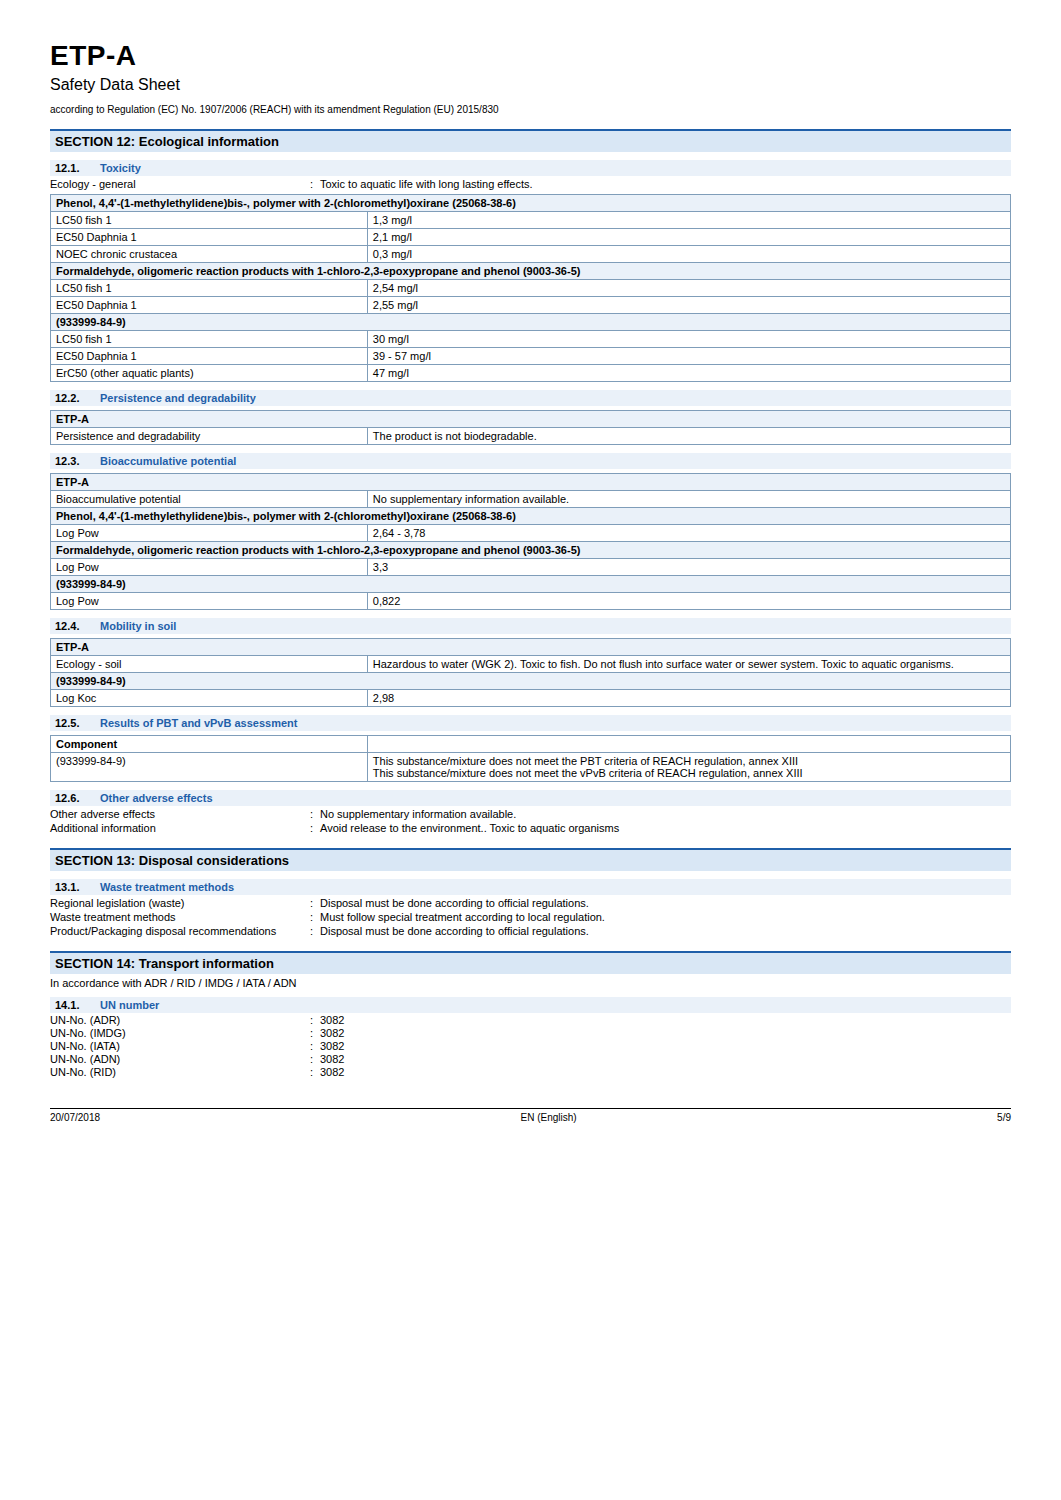ETP-A
Safety Data Sheet
according to Regulation (EC) No. 1907/2006 (REACH) with its amendment Regulation (EU) 2015/830
SECTION 12: Ecological information
12.1. Toxicity
Ecology - general: Toxic to aquatic life with long lasting effects.
| Phenol, 4,4'-(1-methylethylidene)bis-, polymer with 2-(chloromethyl)oxirane (25068-38-6) |
| LC50 fish 1 | 1,3 mg/l |
| EC50 Daphnia 1 | 2,1 mg/l |
| NOEC chronic crustacea | 0,3 mg/l |
| Formaldehyde, oligomeric reaction products with 1-chloro-2,3-epoxypropane and phenol (9003-36-5) |
| LC50 fish 1 | 2,54 mg/l |
| EC50 Daphnia 1 | 2,55 mg/l |
| (933999-84-9) |
| LC50 fish 1 | 30 mg/l |
| EC50 Daphnia 1 | 39 - 57 mg/l |
| ErC50 (other aquatic plants) | 47 mg/l |
12.2. Persistence and degradability
| ETP-A |
| Persistence and degradability | The product is not biodegradable. |
12.3. Bioaccumulative potential
| ETP-A |
| Bioaccumulative potential | No supplementary information available. |
| Phenol, 4,4'-(1-methylethylidene)bis-, polymer with 2-(chloromethyl)oxirane (25068-38-6) |
| Log Pow | 2,64 - 3,78 |
| Formaldehyde, oligomeric reaction products with 1-chloro-2,3-epoxypropane and phenol (9003-36-5) |
| Log Pow | 3,3 |
| (933999-84-9) |
| Log Pow | 0,822 |
12.4. Mobility in soil
| ETP-A |
| Ecology - soil | Hazardous to water (WGK 2). Toxic to fish. Do not flush into surface water or sewer system. Toxic to aquatic organisms. |
| (933999-84-9) |
| Log Koc | 2,98 |
12.5. Results of PBT and vPvB assessment
| Component | |
| (933999-84-9) | This substance/mixture does not meet the PBT criteria of REACH regulation, annex XIII This substance/mixture does not meet the vPvB criteria of REACH regulation, annex XIII |
12.6. Other adverse effects
Other adverse effects: No supplementary information available.
Additional information: Avoid release to the environment.. Toxic to aquatic organisms
SECTION 13: Disposal considerations
13.1. Waste treatment methods
Regional legislation (waste): Disposal must be done according to official regulations.
Waste treatment methods: Must follow special treatment according to local regulation.
Product/Packaging disposal recommendations: Disposal must be done according to official regulations.
SECTION 14: Transport information
In accordance with ADR / RID / IMDG / IATA / ADN
14.1. UN number
UN-No. (ADR): 3082
UN-No. (IMDG): 3082
UN-No. (IATA): 3082
UN-No. (ADN): 3082
UN-No. (RID): 3082
20/07/2018 EN (English) 5/9